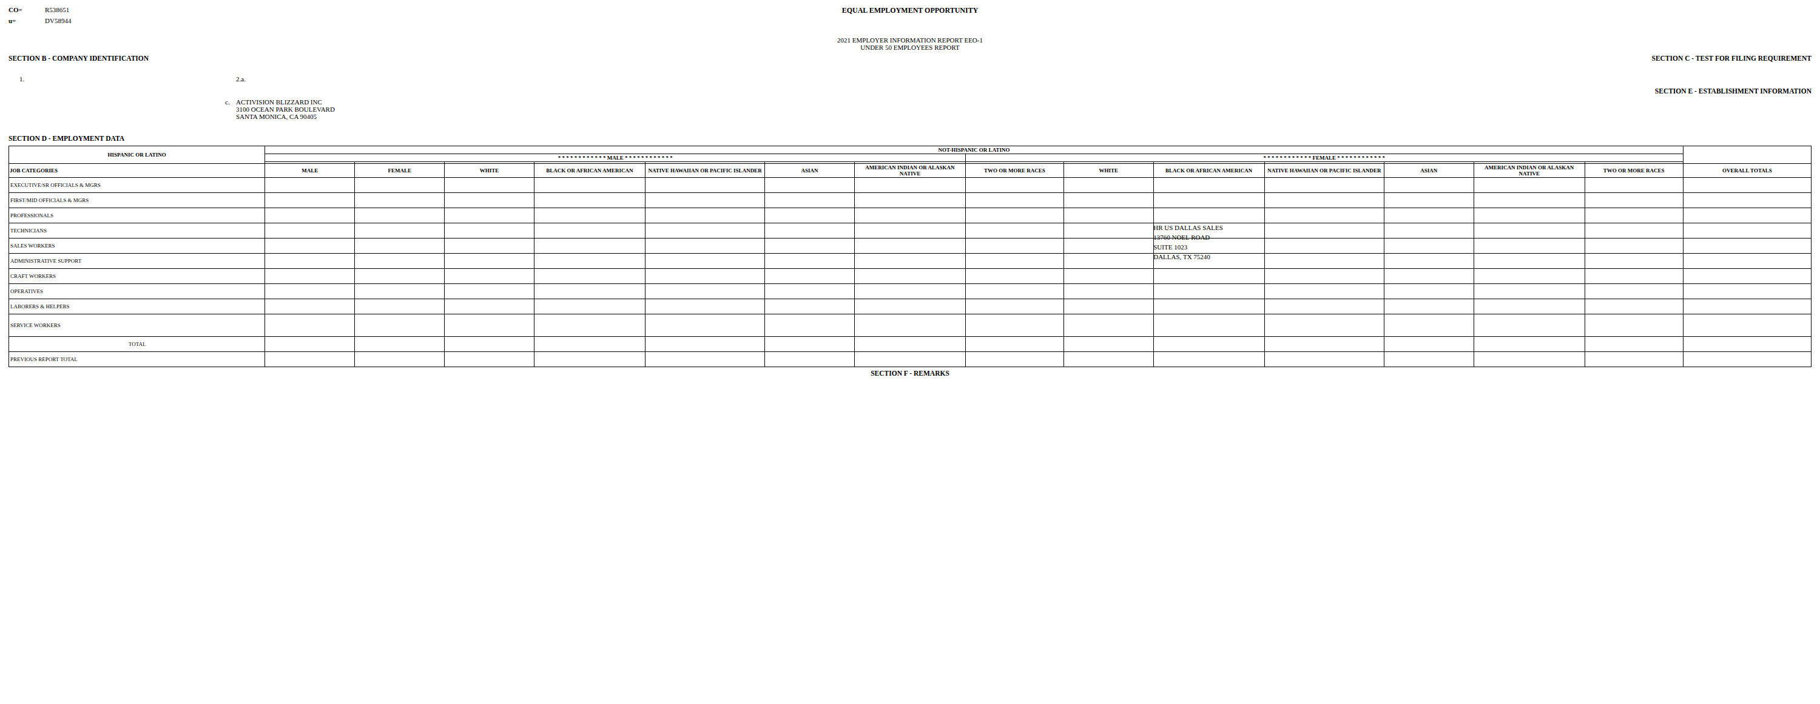CO= R538651 EQUAL EMPLOYMENT OPPORTUNITY
u= DV58944
2021 EMPLOYER INFORMATION REPORT EEO-1
UNDER 50 EMPLOYEES REPORT
SECTION B - COMPANY IDENTIFICATION SECTION C - TEST FOR FILING REQUIREMENT
1. 2.a.
c. ACTIVISION BLIZZARD INC
3100 OCEAN PARK BOULEVARD
SANTA MONICA, CA 90405
SECTION E - ESTABLISHMENT INFORMATION
SECTION D - EMPLOYMENT DATA
| HISPANIC OR LATINO | NOT-HISPANIC OR LATINO | |
| --- | --- | --- |
| * * * * * * * * * * * * MALE * * * * * * * * * * * * | * * * * * * * * * * * * FEMALE * * * * * * * * * * * * |
| JOB CATEGORIES | MALE | FEMALE | WHITE | BLACK OR AFRICAN AMERICAN | NATIVE HAWAIIAN OR PACIFIC ISLANDER | ASIAN | AMERICAN INDIAN OR ALASKAN NATIVE | TWO OR MORE RACES | WHITE | BLACK OR AFRICAN AMERICAN | NATIVE HAWAIIAN OR PACIFIC ISLANDER | ASIAN | AMERICAN INDIAN OR ALASKAN NATIVE | TWO OR MORE RACES | OVERALL TOTALS |
| EXECUTIVE/ SR OFFICIALS & MGRS | | | | | | | | | | | | | | | |
| FIRST/MID OFFICIALS & MGRS | | | | | | | | | | | | | | | |
| PROFESSIONALS | | | | | | | | | | | | | | | |
| TECHNICIANS | | | | | | | | | | | | | | | |
| SALES WORKERS | | | | | | | | | | | | | | | |
| ADMINISTRATIVE SUPPORT | | | | | | | | | | | | | | | |
| CRAFT WORKERS | | | | | | | | | | | | | | | |
| OPERATIVES | | | | | | | | | | | | | | | |
| LABORERS & HELPERS | | | | | | | | | | | | | | | |
| SERVICE WORKERS | | | | | | | | | | | | | | | |
| TOTAL | | | | | | | | | | | | | | | |
| PREVIOUS REPORT TOTAL | | | | | | | | | | | | | | | |
HR US DALLAS SALES
13760 NOEL ROAD
SUITE 1023
DALLAS, TX 75240
SECTION F - REMARKS